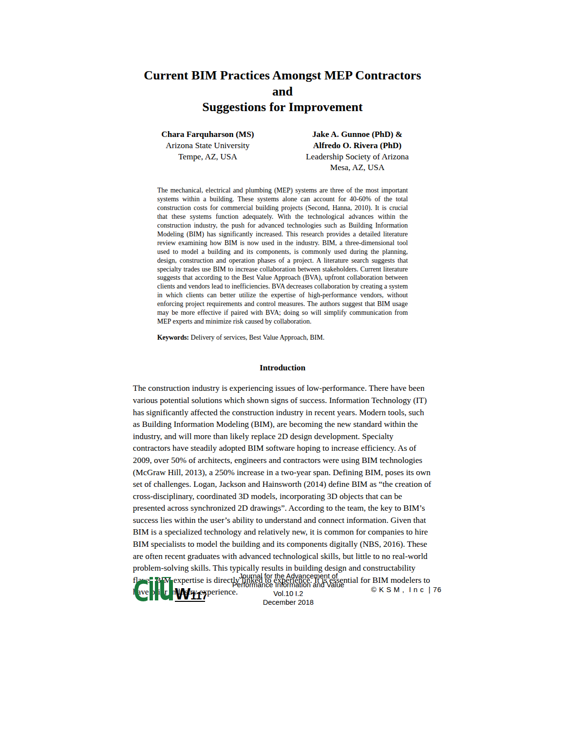Current BIM Practices Amongst MEP Contractors and
Suggestions for Improvement
| Chara Farquharson (MS) Arizona State University Tempe, AZ, USA | Jake A. Gunnoe (PhD) & Alfredo O. Rivera (PhD) Leadership Society of Arizona Mesa, AZ, USA |
The mechanical, electrical and plumbing (MEP) systems are three of the most important systems within a building. These systems alone can account for 40-60% of the total construction costs for commercial building projects (Second, Hanna, 2010). It is crucial that these systems function adequately. With the technological advances within the construction industry, the push for advanced technologies such as Building Information Modeling (BIM) has significantly increased. This research provides a detailed literature review examining how BIM is now used in the industry. BIM, a three-dimensional tool used to model a building and its components, is commonly used during the planning, design, construction and operation phases of a project. A literature search suggests that specialty trades use BIM to increase collaboration between stakeholders. Current literature suggests that according to the Best Value Approach (BVA), upfront collaboration between clients and vendors lead to inefficiencies. BVA decreases collaboration by creating a system in which clients can better utilize the expertise of high-performance vendors, without enforcing project requirements and control measures. The authors suggest that BIM usage may be more effective if paired with BVA; doing so will simplify communication from MEP experts and minimize risk caused by collaboration.
Keywords: Delivery of services, Best Value Approach, BIM.
Introduction
The construction industry is experiencing issues of low-performance. There have been various potential solutions which shown signs of success. Information Technology (IT) has significantly affected the construction industry in recent years. Modern tools, such as Building Information Modeling (BIM), are becoming the new standard within the industry, and will more than likely replace 2D design development. Specialty contractors have steadily adopted BIM software hoping to increase efficiency. As of 2009, over 50% of architects, engineers and contractors were using BIM technologies (McGraw Hill, 2013), a 250% increase in a two-year span. Defining BIM, poses its own set of challenges. Logan, Jackson and Hainsworth (2014) define BIM as “the creation of cross-disciplinary, coordinated 3D models, incorporating 3D objects that can be presented across synchronized 2D drawings”. According to the team, the key to BIM’s success lies within the user’s ability to understand and connect information. Given that BIM is a specialized technology and relatively new, it is common for companies to hire BIM specialists to model the building and its components digitally (NBS, 2016). These are often recent graduates with advanced technological skills, but little to no real-world problem-solving skills. This typically results in building design and constructability flaws. BIM expertise is directly linked to experience. It is essential for BIM modelers to have prior industry experience.
W 117
Journal for the Advancement of
Performance Information and Value
Vol.10 I.2
December 2018
© K S M , I n c | 76